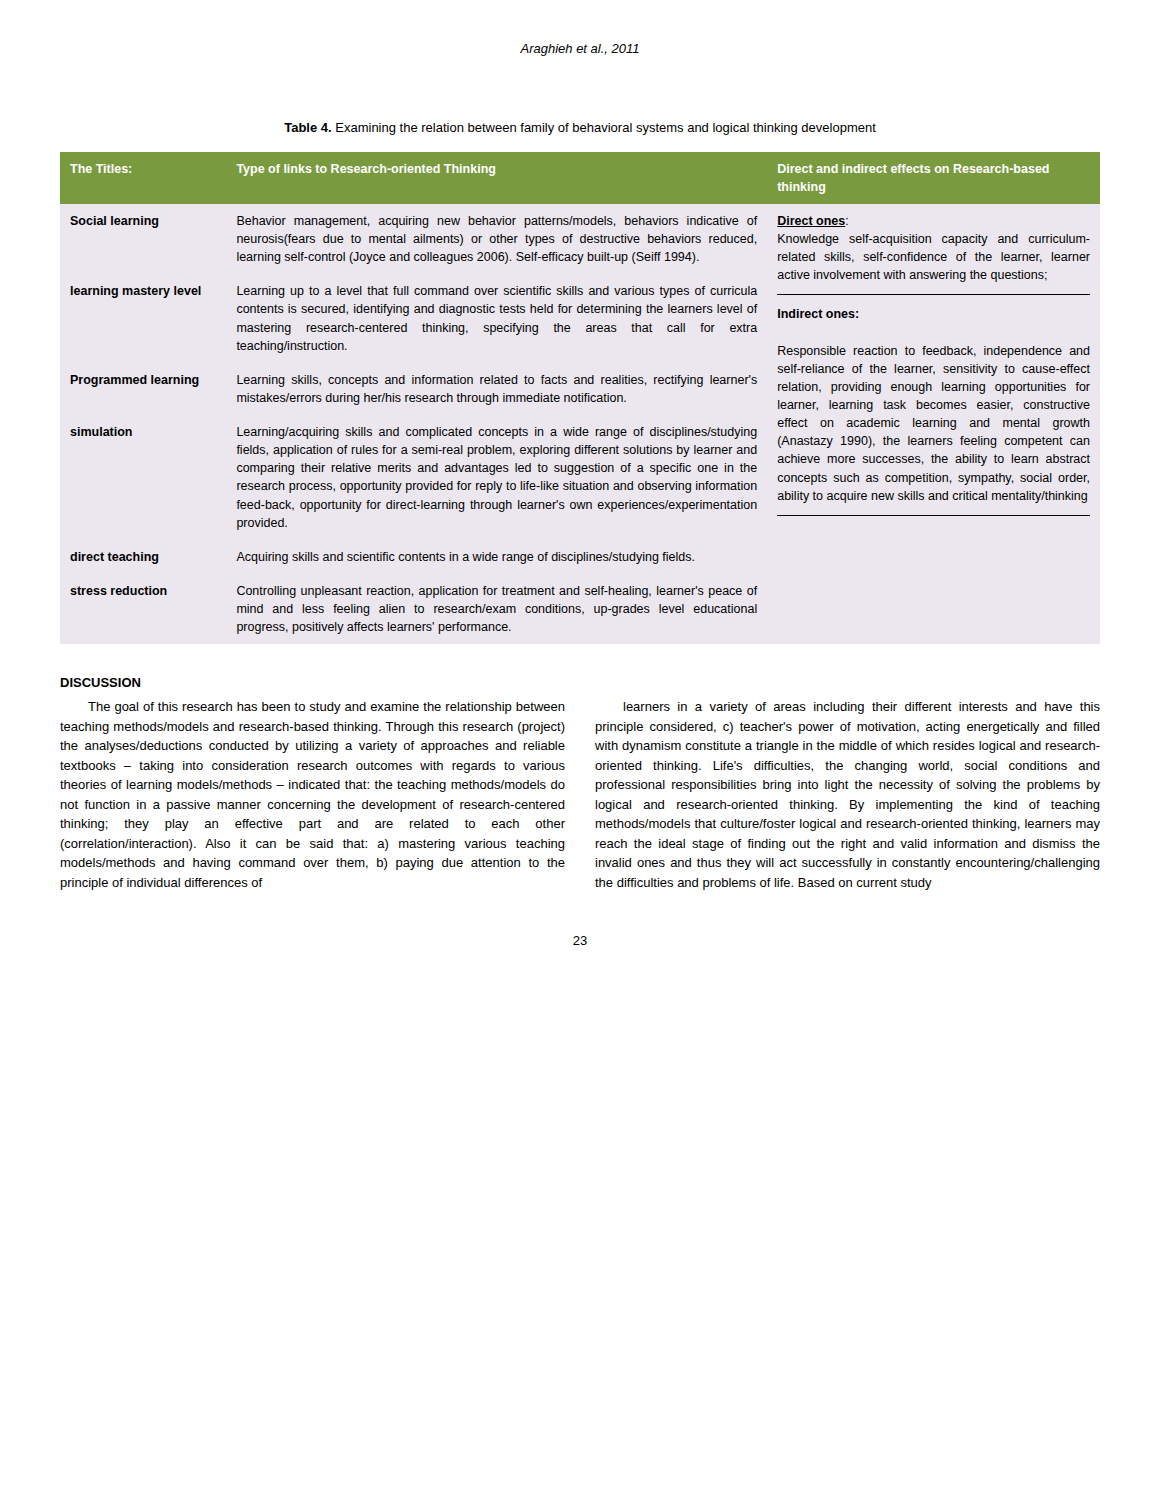Araghieh et al., 2011
Table 4. Examining the relation between family of behavioral systems and logical thinking development
| The Titles: | Type of links to Research-oriented Thinking | Direct and indirect effects on Research-based thinking |
| --- | --- | --- |
| Social learning | Behavior management, acquiring new behavior patterns/models, behaviors indicative of neurosis(fears due to mental ailments) or other types of destructive behaviors reduced, learning self-control (Joyce and colleagues 2006). Self-efficacy built-up (Seiff 1994). | Direct ones : Knowledge self-acquisition capacity and curriculum-related skills, self-confidence of the learner, learner active involvement with answering the questions; Indirect ones: Responsible reaction to feedback, independence and self-reliance of the learner, sensitivity to cause-effect relation, providing enough learning opportunities for learner, learning task becomes easier, constructive effect on academic learning and mental growth (Anastazy 1990), the learners feeling competent can achieve more successes, the ability to learn abstract concepts such as competition, sympathy, social order, ability to acquire new skills and critical mentality/thinking |
| learning mastery level | Learning up to a level that full command over scientific skills and various types of curricula contents is secured, identifying and diagnostic tests held for determining the learners level of mastering research-centered thinking, specifying the areas that call for extra teaching/instruction. |
| Programmed learning | Learning skills, concepts and information related to facts and realities, rectifying learner's mistakes/errors during her/his research through immediate notification. |
| simulation | Learning/acquiring skills and complicated concepts in a wide range of disciplines/studying fields, application of rules for a semi-real problem, exploring different solutions by learner and comparing their relative merits and advantages led to suggestion of a specific one in the research process, opportunity provided for reply to life-like situation and observing information feed-back, opportunity for direct-learning through learner's own experiences/experimentation provided. |
| direct teaching | Acquiring skills and scientific contents in a wide range of disciplines/studying fields. |
| stress reduction | Controlling unpleasant reaction, application for treatment and self-healing, learner's peace of mind and less feeling alien to research/exam conditions, up-grades level educational progress, positively affects learners' performance. |
DISCUSSION
The goal of this research has been to study and examine the relationship between teaching methods/models and research-based thinking. Through this research (project) the analyses/deductions conducted by utilizing a variety of approaches and reliable textbooks – taking into consideration research outcomes with regards to various theories of learning models/methods – indicated that: the teaching methods/models do not function in a passive manner concerning the development of research-centered thinking; they play an effective part and are related to each other (correlation/interaction). Also it can be said that: a) mastering various teaching models/methods and having command over them, b) paying due attention to the principle of individual differences of
learners in a variety of areas including their different interests and have this principle considered, c) teacher's power of motivation, acting energetically and filled with dynamism constitute a triangle in the middle of which resides logical and research-oriented thinking. Life's difficulties, the changing world, social conditions and professional responsibilities bring into light the necessity of solving the problems by logical and research-oriented thinking. By implementing the kind of teaching methods/models that culture/foster logical and research-oriented thinking, learners may reach the ideal stage of finding out the right and valid information and dismiss the invalid ones and thus they will act successfully in constantly encountering/challenging the difficulties and problems of life. Based on current study
23